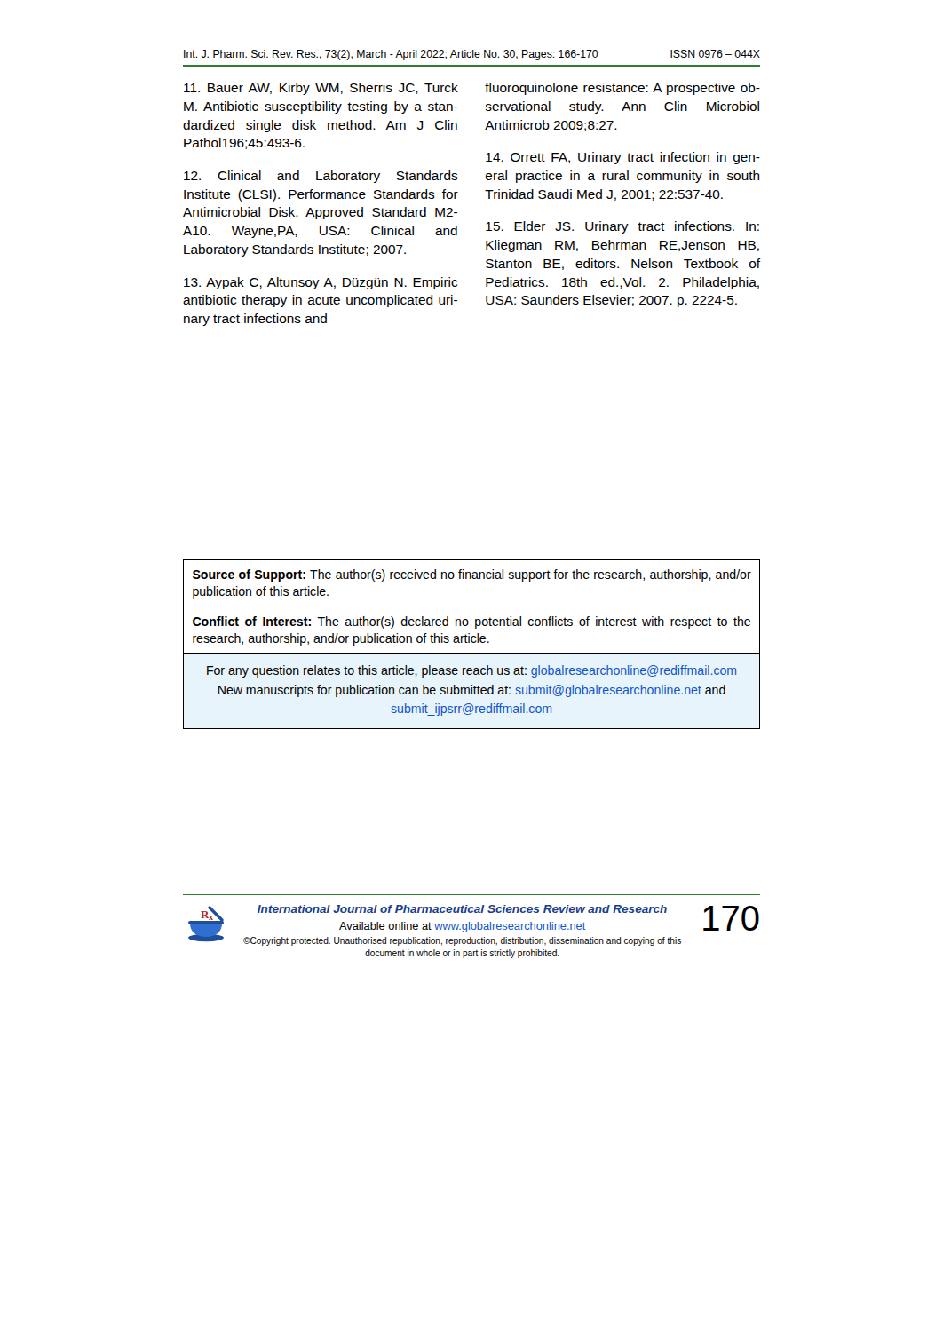Int. J. Pharm. Sci. Rev. Res., 73(2), March - April 2022; Article No. 30, Pages: 166-170
ISSN 0976 – 044X
11. Bauer AW, Kirby WM, Sherris JC, Turck M. Antibiotic susceptibility testing by a standardized single disk method. Am J Clin Pathol196;45:493-6.
12. Clinical and Laboratory Standards Institute (CLSI). Performance Standards for Antimicrobial Disk. Approved Standard M2-A10. Wayne,PA, USA: Clinical and Laboratory Standards Institute; 2007.
13. Aypak C, Altunsoy A, Düzgün N. Empiric antibiotic therapy in acute uncomplicated urinary tract infections and
fluoroquinolone resistance: A prospective observational study. Ann Clin Microbiol Antimicrob 2009;8:27.
14. Orrett FA, Urinary tract infection in general practice in a rural community in south Trinidad Saudi Med J, 2001; 22:537-40.
15. Elder JS. Urinary tract infections. In: Kliegman RM, Behrman RE,Jenson HB, Stanton BE, editors. Nelson Textbook of Pediatrics. 18th ed.,Vol. 2. Philadelphia, USA: Saunders Elsevier; 2007. p. 2224-5.
Source of Support: The author(s) received no financial support for the research, authorship, and/or publication of this article.
Conflict of Interest: The author(s) declared no potential conflicts of interest with respect to the research, authorship, and/or publication of this article.
For any question relates to this article, please reach us at: globalresearchonline@rediffmail.com New manuscripts for publication can be submitted at: submit@globalresearchonline.net and submit_ijpsrr@rediffmail.com
R x
International Journal of Pharmaceutical Sciences Review and Research
Available online at www.globalresearchonline.net
©Copyright protected. Unauthorised republication, reproduction, distribution, dissemination and copying of this document in whole or in part is strictly prohibited.
170